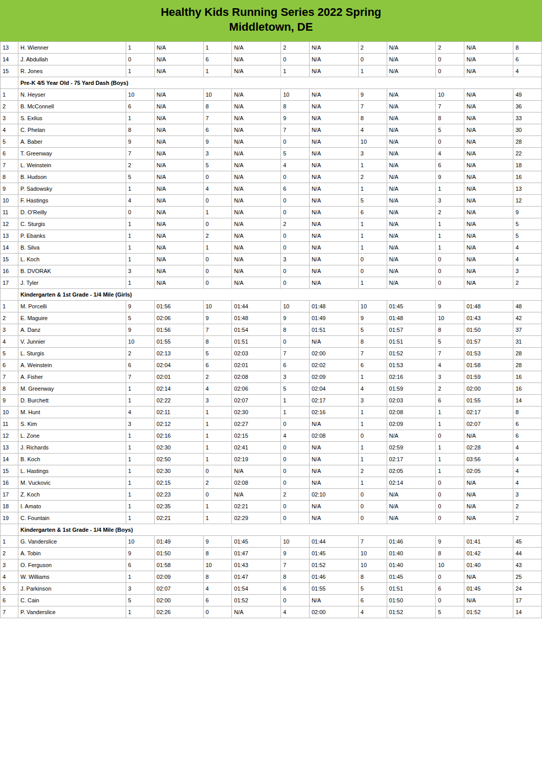Healthy Kids Running Series 2022 Spring Middletown, DE
| 13 | H. Wienner | 1 | N/A | 1 | N/A | 2 | N/A | 2 | N/A | 2 | N/A | 8 |
| 14 | J. Abdullah | 0 | N/A | 6 | N/A | 0 | N/A | 0 | N/A | 0 | N/A | 6 |
| 15 | R. Jones | 1 | N/A | 1 | N/A | 1 | N/A | 1 | N/A | 0 | N/A | 4 |
| | Pre-K 4/5 Year Old - 75 Yard Dash (Boys) |
| 1 | N. Heyser | 10 | N/A | 10 | N/A | 10 | N/A | 9 | N/A | 10 | N/A | 49 |
| 2 | B. McConnell | 6 | N/A | 8 | N/A | 8 | N/A | 7 | N/A | 7 | N/A | 36 |
| 3 | S. Exilus | 1 | N/A | 7 | N/A | 9 | N/A | 8 | N/A | 8 | N/A | 33 |
| 4 | C. Phelan | 8 | N/A | 6 | N/A | 7 | N/A | 4 | N/A | 5 | N/A | 30 |
| 5 | A. Baber | 9 | N/A | 9 | N/A | 0 | N/A | 10 | N/A | 0 | N/A | 28 |
| 6 | T. Greenway | 7 | N/A | 3 | N/A | 5 | N/A | 3 | N/A | 4 | N/A | 22 |
| 7 | L. Weinstein | 2 | N/A | 5 | N/A | 4 | N/A | 1 | N/A | 6 | N/A | 18 |
| 8 | B. Hudson | 5 | N/A | 0 | N/A | 0 | N/A | 2 | N/A | 9 | N/A | 16 |
| 9 | P. Sadowsky | 1 | N/A | 4 | N/A | 6 | N/A | 1 | N/A | 1 | N/A | 13 |
| 10 | F. Hastings | 4 | N/A | 0 | N/A | 0 | N/A | 5 | N/A | 3 | N/A | 12 |
| 11 | D. O'Reilly | 0 | N/A | 1 | N/A | 0 | N/A | 6 | N/A | 2 | N/A | 9 |
| 12 | C. Sturgis | 1 | N/A | 0 | N/A | 2 | N/A | 1 | N/A | 1 | N/A | 5 |
| 13 | P. Ebanks | 1 | N/A | 2 | N/A | 0 | N/A | 1 | N/A | 1 | N/A | 5 |
| 14 | B. Silva | 1 | N/A | 1 | N/A | 0 | N/A | 1 | N/A | 1 | N/A | 4 |
| 15 | L. Koch | 1 | N/A | 0 | N/A | 3 | N/A | 0 | N/A | 0 | N/A | 4 |
| 16 | B. DVORAK | 3 | N/A | 0 | N/A | 0 | N/A | 0 | N/A | 0 | N/A | 3 |
| 17 | J. Tyler | 1 | N/A | 0 | N/A | 0 | N/A | 1 | N/A | 0 | N/A | 2 |
| | Kindergarten & 1st Grade - 1/4 Mile (Girls) |
| 1 | M. Porcelli | 9 | 01:56 | 10 | 01:44 | 10 | 01:48 | 10 | 01:45 | 9 | 01:48 | 48 |
| 2 | E. Maguire | 5 | 02:06 | 9 | 01:48 | 9 | 01:49 | 9 | 01:48 | 10 | 01:43 | 42 |
| 3 | A. Danz | 9 | 01:56 | 7 | 01:54 | 8 | 01:51 | 5 | 01:57 | 8 | 01:50 | 37 |
| 4 | V. Junnier | 10 | 01:55 | 8 | 01:51 | 0 | N/A | 8 | 01:51 | 5 | 01:57 | 31 |
| 5 | L. Sturgis | 2 | 02:13 | 5 | 02:03 | 7 | 02:00 | 7 | 01:52 | 7 | 01:53 | 28 |
| 6 | A. Weinstein | 6 | 02:04 | 6 | 02:01 | 6 | 02:02 | 6 | 01:53 | 4 | 01:58 | 28 |
| 7 | A. Fisher | 7 | 02:01 | 2 | 02:08 | 3 | 02:09 | 1 | 02:16 | 3 | 01:59 | 16 |
| 8 | M. Greenway | 1 | 02:14 | 4 | 02:06 | 5 | 02:04 | 4 | 01:59 | 2 | 02:00 | 16 |
| 9 | D. Burchett | 1 | 02:22 | 3 | 02:07 | 1 | 02:17 | 3 | 02:03 | 6 | 01:55 | 14 |
| 10 | M. Hunt | 4 | 02:11 | 1 | 02:30 | 1 | 02:16 | 1 | 02:08 | 1 | 02:17 | 8 |
| 11 | S. Kim | 3 | 02:12 | 1 | 02:27 | 0 | N/A | 1 | 02:09 | 1 | 02:07 | 6 |
| 12 | L. Zone | 1 | 02:16 | 1 | 02:15 | 4 | 02:08 | 0 | N/A | 0 | N/A | 6 |
| 13 | J. Richards | 1 | 02:30 | 1 | 02:41 | 0 | N/A | 1 | 02:59 | 1 | 02:28 | 4 |
| 14 | B. Koch | 1 | 02:50 | 1 | 02:19 | 0 | N/A | 1 | 02:17 | 1 | 03:56 | 4 |
| 15 | L. Hastings | 1 | 02:30 | 0 | N/A | 0 | N/A | 2 | 02:05 | 1 | 02:05 | 4 |
| 16 | M. Vuckovic | 1 | 02:15 | 2 | 02:08 | 0 | N/A | 1 | 02:14 | 0 | N/A | 4 |
| 17 | Z. Koch | 1 | 02:23 | 0 | N/A | 2 | 02:10 | 0 | N/A | 0 | N/A | 3 |
| 18 | I. Amato | 1 | 02:35 | 1 | 02:21 | 0 | N/A | 0 | N/A | 0 | N/A | 2 |
| 19 | C. Fountain | 1 | 02:21 | 1 | 02:29 | 0 | N/A | 0 | N/A | 0 | N/A | 2 |
| | Kindergarten & 1st Grade - 1/4 Mile (Boys) |
| 1 | G. Vanderslice | 10 | 01:49 | 9 | 01:45 | 10 | 01:44 | 7 | 01:46 | 9 | 01:41 | 45 |
| 2 | A. Tobin | 9 | 01:50 | 8 | 01:47 | 9 | 01:45 | 10 | 01:40 | 8 | 01:42 | 44 |
| 3 | O. Ferguson | 6 | 01:58 | 10 | 01:43 | 7 | 01:52 | 10 | 01:40 | 10 | 01:40 | 43 |
| 4 | W. Williams | 1 | 02:09 | 8 | 01:47 | 8 | 01:46 | 8 | 01:45 | 0 | N/A | 25 |
| 5 | J. Parkinson | 3 | 02:07 | 4 | 01:54 | 6 | 01:55 | 5 | 01:51 | 6 | 01:45 | 24 |
| 6 | C. Cain | 5 | 02:00 | 6 | 01:52 | 0 | N/A | 6 | 01:50 | 0 | N/A | 17 |
| 7 | P. Vanderslice | 1 | 02:26 | 0 | N/A | 4 | 02:00 | 4 | 01:52 | 5 | 01:52 | 14 |